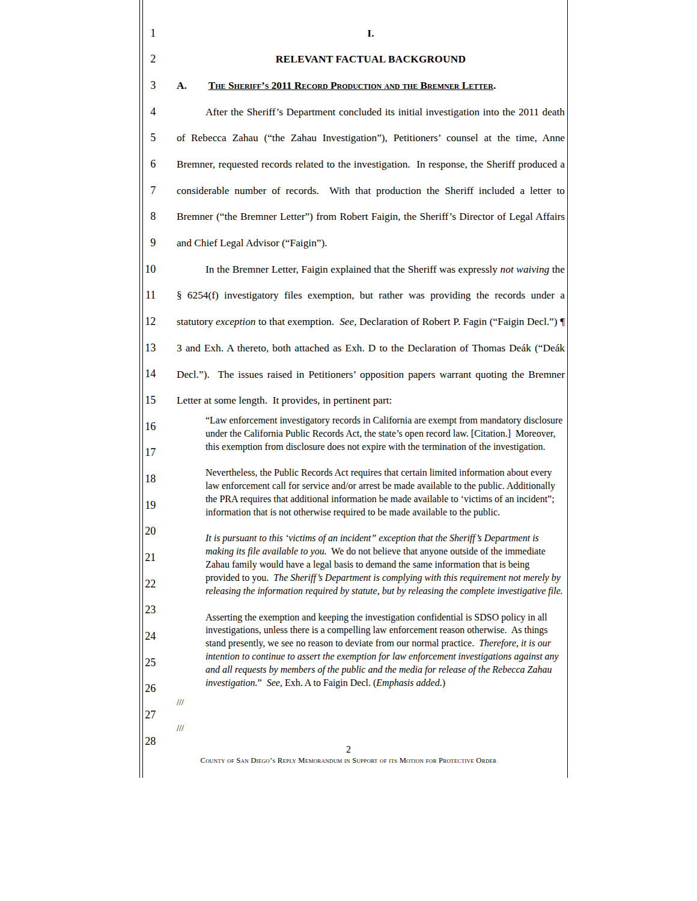1
2
3
4
5
6
7
8
9
10
11
12
13
14
15
16
17
18
19
20
21
22
23
24
25
26
27
28
I.
RELEVANT FACTUAL BACKGROUND
A. The Sheriff’s 2011 Record Production and the Bremner Letter.
After the Sheriff’s Department concluded its initial investigation into the 2011 death of Rebecca Zahau (“the Zahau Investigation”), Petitioners’ counsel at the time, Anne Bremner, requested records related to the investigation. In response, the Sheriff produced a considerable number of records. With that production the Sheriff included a letter to Bremner (“the Bremner Letter”) from Robert Faigin, the Sheriff’s Director of Legal Affairs and Chief Legal Advisor (“Faigin”).
In the Bremner Letter, Faigin explained that the Sheriff was expressly not waiving the § 6254(f) investigatory files exemption, but rather was providing the records under a statutory exception to that exemption. See, Declaration of Robert P. Fagin (“Faigin Decl.”) ¶ 3 and Exh. A thereto, both attached as Exh. D to the Declaration of Thomas Deák (“Deák Decl.”). The issues raised in Petitioners’ opposition papers warrant quoting the Bremner Letter at some length. It provides, in pertinent part:
“Law enforcement investigatory records in California are exempt from mandatory disclosure under the California Public Records Act, the state’s open record law. [Citation.] Moreover, this exemption from disclosure does not expire with the termination of the investigation.
Nevertheless, the Public Records Act requires that certain limited information about every law enforcement call for service and/or arrest be made available to the public. Additionally the PRA requires that additional information be made available to ‘victims of an incident”; information that is not otherwise required to be made available to the public.
It is pursuant to this ‘victims of an incident” exception that the Sheriff’s Department is making its file available to you. We do not believe that anyone outside of the immediate Zahau family would have a legal basis to demand the same information that is being provided to you. The Sheriff’s Department is complying with this requirement not merely by releasing the information required by statute, but by releasing the complete investigative file.
Asserting the exemption and keeping the investigation confidential is SDSO policy in all investigations, unless there is a compelling law enforcement reason otherwise. As things stand presently, we see no reason to deviate from our normal practice. Therefore, it is our intention to continue to assert the exemption for law enforcement investigations against any and all requests by members of the public and the media for release of the Rebecca Zahau investigation.” See, Exh. A to Faigin Decl. (Emphasis added.)
///
///
2
County of San Diego’s Reply Memorandum in Support of its Motion for Protective Order